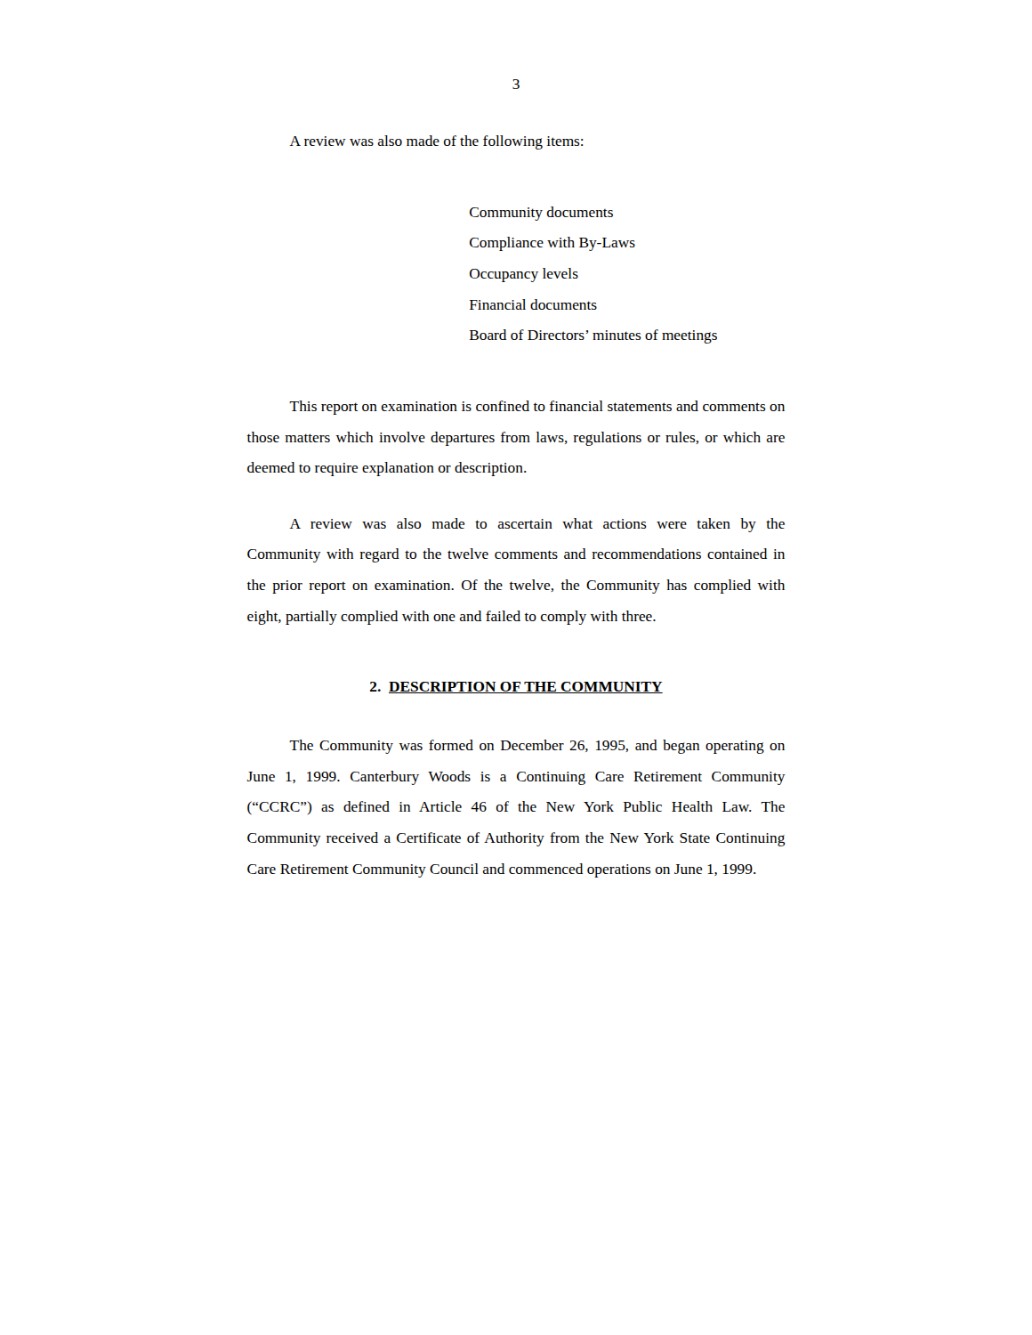3
A review was also made of the following items:
Community documents
Compliance with By-Laws
Occupancy levels
Financial documents
Board of Directors’ minutes of meetings
This report on examination is confined to financial statements and comments on those matters which involve departures from laws, regulations or rules, or which are deemed to require explanation or description.
A review was also made to ascertain what actions were taken by the Community with regard to the twelve comments and recommendations contained in the prior report on examination. Of the twelve, the Community has complied with eight, partially complied with one and failed to comply with three.
2. DESCRIPTION OF THE COMMUNITY
The Community was formed on December 26, 1995, and began operating on June 1, 1999. Canterbury Woods is a Continuing Care Retirement Community (“CCRC”) as defined in Article 46 of the New York Public Health Law. The Community received a Certificate of Authority from the New York State Continuing Care Retirement Community Council and commenced operations on June 1, 1999.